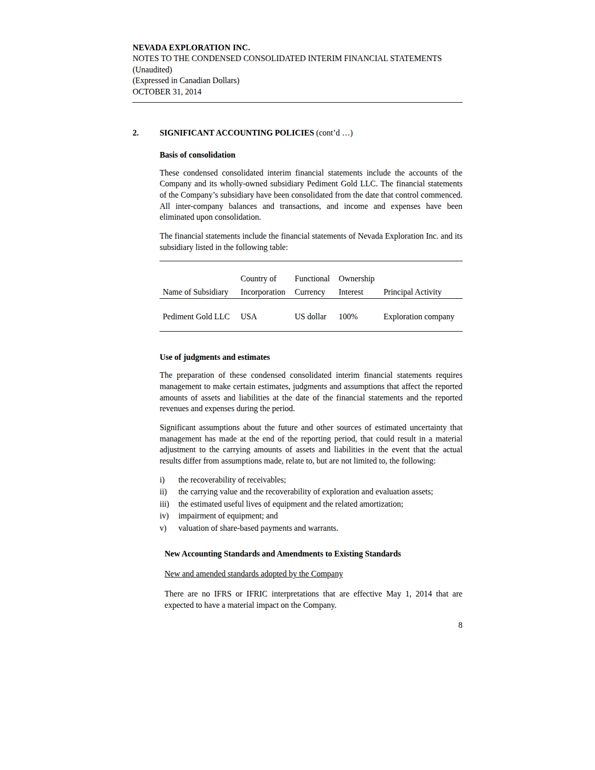NEVADA EXPLORATION INC.
NOTES TO THE CONDENSED CONSOLIDATED INTERIM FINANCIAL STATEMENTS
(Unaudited)
(Expressed in Canadian Dollars)
OCTOBER 31, 2014
2.
SIGNIFICANT ACCOUNTING POLICIES (cont’d …)
Basis of consolidation
These condensed consolidated interim financial statements include the accounts of the Company and its wholly-owned subsidiary Pediment Gold LLC. The financial statements of the Company’s subsidiary have been consolidated from the date that control commenced. All inter-company balances and transactions, and income and expenses have been eliminated upon consolidation.
The financial statements include the financial statements of Nevada Exploration Inc. and its subsidiary listed in the following table:
| | Country of | Functional | Ownership | |
| Name of Subsidiary | Incorporation | Currency | Interest | Principal Activity |
| Pediment Gold LLC | USA | US dollar | 100% | Exploration company |
Use of judgments and estimates
The preparation of these condensed consolidated interim financial statements requires management to make certain estimates, judgments and assumptions that affect the reported amounts of assets and liabilities at the date of the financial statements and the reported revenues and expenses during the period.
Significant assumptions about the future and other sources of estimated uncertainty that management has made at the end of the reporting period, that could result in a material adjustment to the carrying amounts of assets and liabilities in the event that the actual results differ from assumptions made, relate to, but are not limited to, the following:
i) the recoverability of receivables;
ii) the carrying value and the recoverability of exploration and evaluation assets;
iii) the estimated useful lives of equipment and the related amortization;
iv) impairment of equipment; and
v) valuation of share-based payments and warrants.
New Accounting Standards and Amendments to Existing Standards
New and amended standards adopted by the Company
There are no IFRS or IFRIC interpretations that are effective May 1, 2014 that are expected to have a material impact on the Company.
8